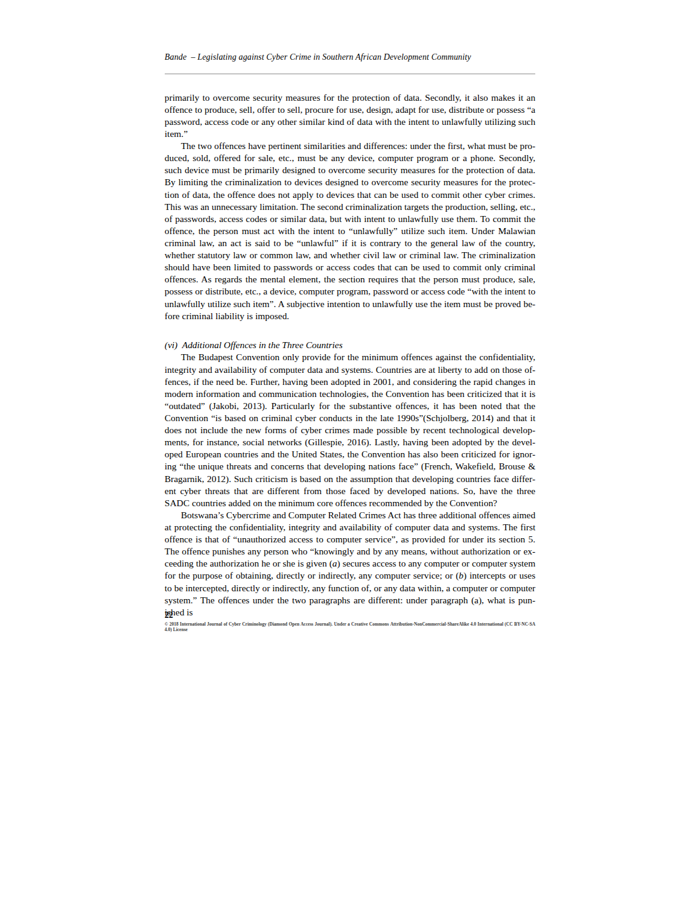Bande – Legislating against Cyber Crime in Southern African Development Community
primarily to overcome security measures for the protection of data. Secondly, it also makes it an offence to produce, sell, offer to sell, procure for use, design, adapt for use, distribute or possess “a password, access code or any other similar kind of data with the intent to unlawfully utilizing such item.”
The two offences have pertinent similarities and differences: under the first, what must be produced, sold, offered for sale, etc., must be any device, computer program or a phone. Secondly, such device must be primarily designed to overcome security measures for the protection of data. By limiting the criminalization to devices designed to overcome security measures for the protection of data, the offence does not apply to devices that can be used to commit other cyber crimes. This was an unnecessary limitation. The second criminalization targets the production, selling, etc., of passwords, access codes or similar data, but with intent to unlawfully use them. To commit the offence, the person must act with the intent to “unlawfully” utilize such item. Under Malawian criminal law, an act is said to be “unlawful” if it is contrary to the general law of the country, whether statutory law or common law, and whether civil law or criminal law. The criminalization should have been limited to passwords or access codes that can be used to commit only criminal offences. As regards the mental element, the section requires that the person must produce, sale, possess or distribute, etc., a device, computer program, password or access code “with the intent to unlawfully utilize such item”. A subjective intention to unlawfully use the item must be proved before criminal liability is imposed.
(vi) Additional Offences in the Three Countries
The Budapest Convention only provide for the minimum offences against the confidentiality, integrity and availability of computer data and systems. Countries are at liberty to add on those offences, if the need be. Further, having been adopted in 2001, and considering the rapid changes in modern information and communication technologies, the Convention has been criticized that it is “outdated” (Jakobi, 2013). Particularly for the substantive offences, it has been noted that the Convention “is based on criminal cyber conducts in the late 1990s”(Schjolberg, 2014) and that it does not include the new forms of cyber crimes made possible by recent technological developments, for instance, social networks (Gillespie, 2016). Lastly, having been adopted by the developed European countries and the United States, the Convention has also been criticized for ignoring “the unique threats and concerns that developing nations face” (French, Wakefield, Brouse & Bragarnik, 2012). Such criticism is based on the assumption that developing countries face different cyber threats that are different from those faced by developed nations. So, have the three SADC countries added on the minimum core offences recommended by the Convention?
Botswana’s Cybercrime and Computer Related Crimes Act has three additional offences aimed at protecting the confidentiality, integrity and availability of computer data and systems. The first offence is that of “unauthorized access to computer service”, as provided for under its section 5. The offence punishes any person who “knowingly and by any means, without authorization or exceeding the authorization he or she is given (a) secures access to any computer or computer system for the purpose of obtaining, directly or indirectly, any computer service; or (b) intercepts or uses to be intercepted, directly or indirectly, any function of, or any data within, a computer or computer system.” The offences under the two paragraphs are different: under paragraph (a), what is punished is
22
© 2018 International Journal of Cyber Criminology (Diamond Open Access Journal). Under a Creative Commons Attribution-NonCommercial-ShareAlike 4.0 International (CC BY-NC-SA 4.0) License